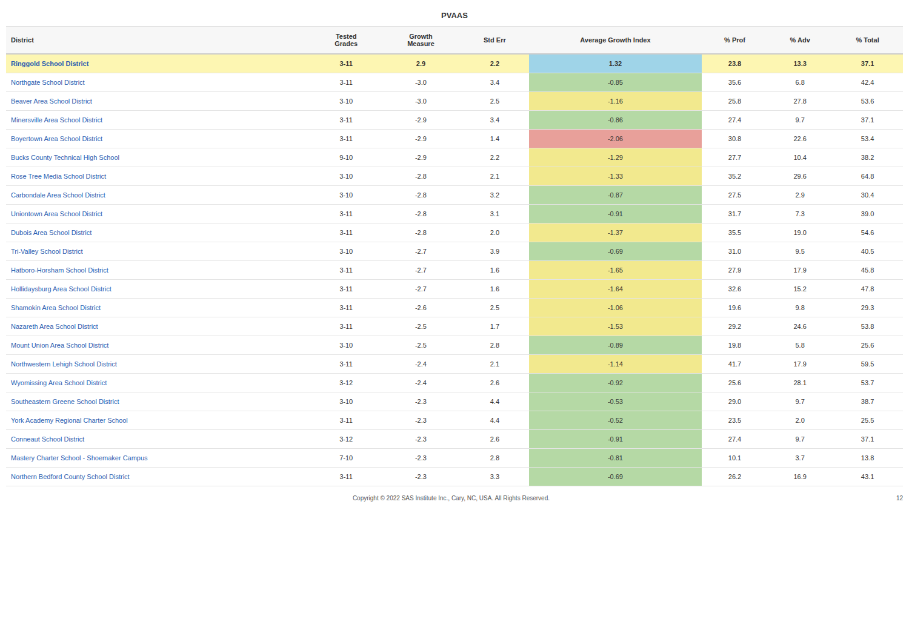PVAAS
| District | Tested Grades | Growth Measure | Std Err | Average Growth Index | % Prof | % Adv | % Total |
| --- | --- | --- | --- | --- | --- | --- | --- |
| Ringgold School District | 3-11 | 2.9 | 2.2 | 1.32 | 23.8 | 13.3 | 37.1 |
| Northgate School District | 3-11 | -3.0 | 3.4 | -0.85 | 35.6 | 6.8 | 42.4 |
| Beaver Area School District | 3-10 | -3.0 | 2.5 | -1.16 | 25.8 | 27.8 | 53.6 |
| Minersville Area School District | 3-11 | -2.9 | 3.4 | -0.86 | 27.4 | 9.7 | 37.1 |
| Boyertown Area School District | 3-11 | -2.9 | 1.4 | -2.06 | 30.8 | 22.6 | 53.4 |
| Bucks County Technical High School | 9-10 | -2.9 | 2.2 | -1.29 | 27.7 | 10.4 | 38.2 |
| Rose Tree Media School District | 3-10 | -2.8 | 2.1 | -1.33 | 35.2 | 29.6 | 64.8 |
| Carbondale Area School District | 3-10 | -2.8 | 3.2 | -0.87 | 27.5 | 2.9 | 30.4 |
| Uniontown Area School District | 3-11 | -2.8 | 3.1 | -0.91 | 31.7 | 7.3 | 39.0 |
| Dubois Area School District | 3-11 | -2.8 | 2.0 | -1.37 | 35.5 | 19.0 | 54.6 |
| Tri-Valley School District | 3-10 | -2.7 | 3.9 | -0.69 | 31.0 | 9.5 | 40.5 |
| Hatboro-Horsham School District | 3-11 | -2.7 | 1.6 | -1.65 | 27.9 | 17.9 | 45.8 |
| Hollidaysburg Area School District | 3-11 | -2.7 | 1.6 | -1.64 | 32.6 | 15.2 | 47.8 |
| Shamokin Area School District | 3-11 | -2.6 | 2.5 | -1.06 | 19.6 | 9.8 | 29.3 |
| Nazareth Area School District | 3-11 | -2.5 | 1.7 | -1.53 | 29.2 | 24.6 | 53.8 |
| Mount Union Area School District | 3-10 | -2.5 | 2.8 | -0.89 | 19.8 | 5.8 | 25.6 |
| Northwestern Lehigh School District | 3-11 | -2.4 | 2.1 | -1.14 | 41.7 | 17.9 | 59.5 |
| Wyomissing Area School District | 3-12 | -2.4 | 2.6 | -0.92 | 25.6 | 28.1 | 53.7 |
| Southeastern Greene School District | 3-10 | -2.3 | 4.4 | -0.53 | 29.0 | 9.7 | 38.7 |
| York Academy Regional Charter School | 3-11 | -2.3 | 4.4 | -0.52 | 23.5 | 2.0 | 25.5 |
| Conneaut School District | 3-12 | -2.3 | 2.6 | -0.91 | 27.4 | 9.7 | 37.1 |
| Mastery Charter School - Shoemaker Campus | 7-10 | -2.3 | 2.8 | -0.81 | 10.1 | 3.7 | 13.8 |
| Northern Bedford County School District | 3-11 | -2.3 | 3.3 | -0.69 | 26.2 | 16.9 | 43.1 |
Copyright © 2022 SAS Institute Inc., Cary, NC, USA. All Rights Reserved.
12